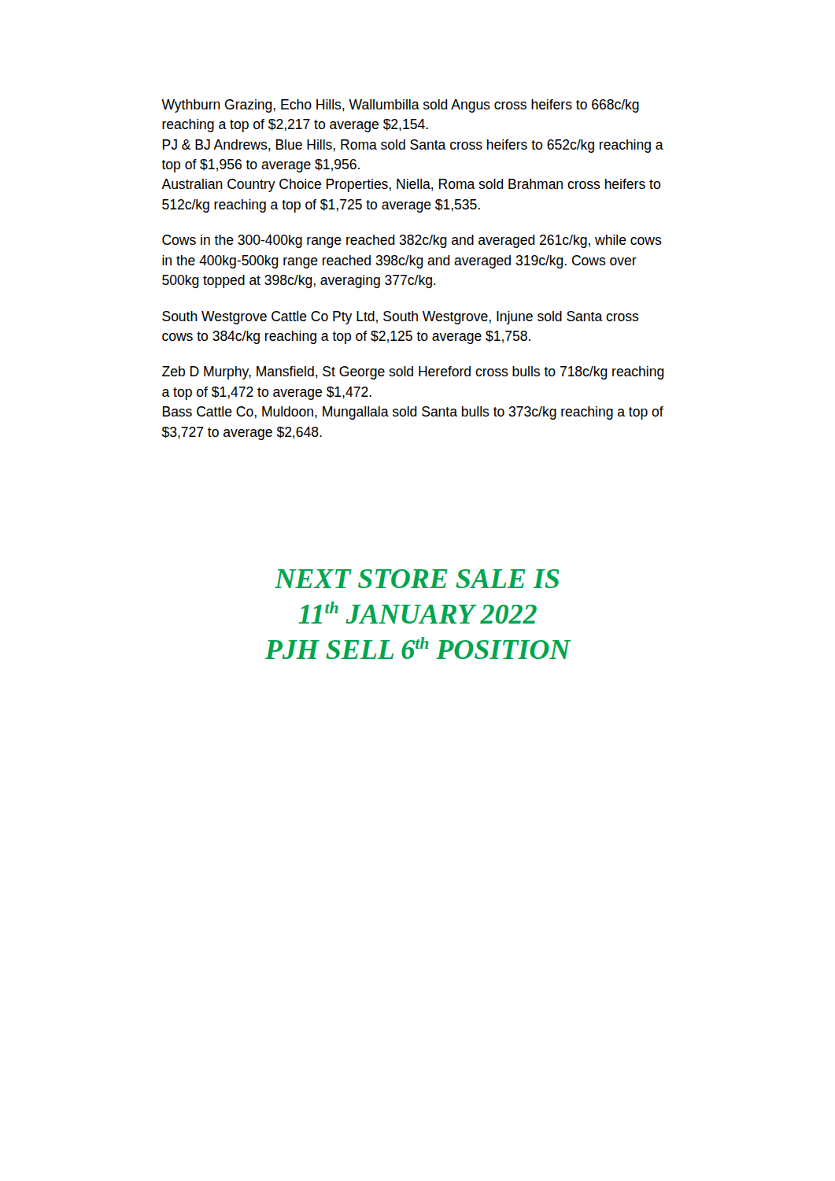Wythburn Grazing, Echo Hills, Wallumbilla sold Angus cross heifers to 668c/kg reaching a top of $2,217 to average $2,154.
PJ & BJ Andrews, Blue Hills, Roma sold Santa cross heifers to 652c/kg reaching a top of $1,956 to average $1,956.
Australian Country Choice Properties, Niella, Roma sold Brahman cross heifers to 512c/kg reaching a top of $1,725 to average $1,535.
Cows in the 300-400kg range reached 382c/kg and averaged 261c/kg, while cows in the 400kg-500kg range reached 398c/kg and averaged 319c/kg. Cows over 500kg topped at 398c/kg, averaging 377c/kg.
South Westgrove Cattle Co Pty Ltd, South Westgrove, Injune sold Santa cross cows to 384c/kg reaching a top of $2,125 to average $1,758.
Zeb D Murphy, Mansfield, St George sold Hereford cross bulls to 718c/kg reaching a top of $1,472 to average $1,472.
Bass Cattle Co, Muldoon, Mungallala sold Santa bulls to 373c/kg reaching a top of $3,727 to average $2,648.
NEXT STORE SALE IS
11th JANUARY 2022
PJH SELL 6th POSITION